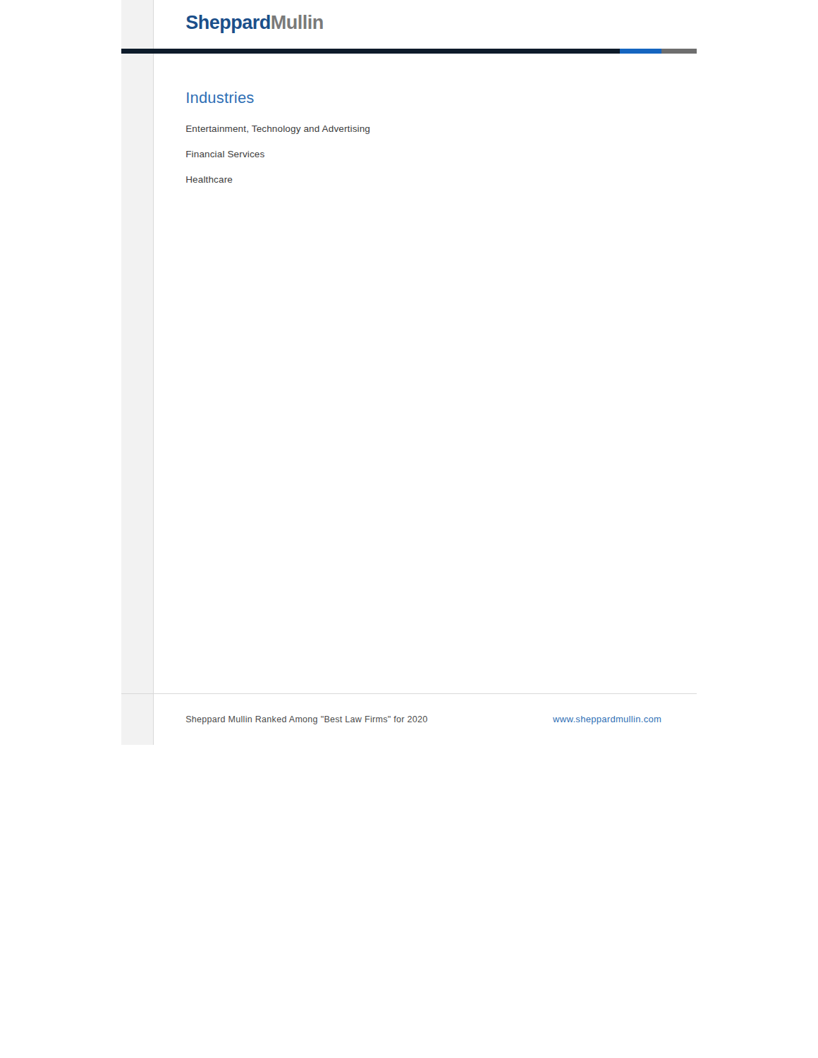Sheppard Mullin
Industries
Entertainment, Technology and Advertising
Financial Services
Healthcare
Sheppard Mullin Ranked Among "Best Law Firms" for 2020
www.sheppardmullin.com